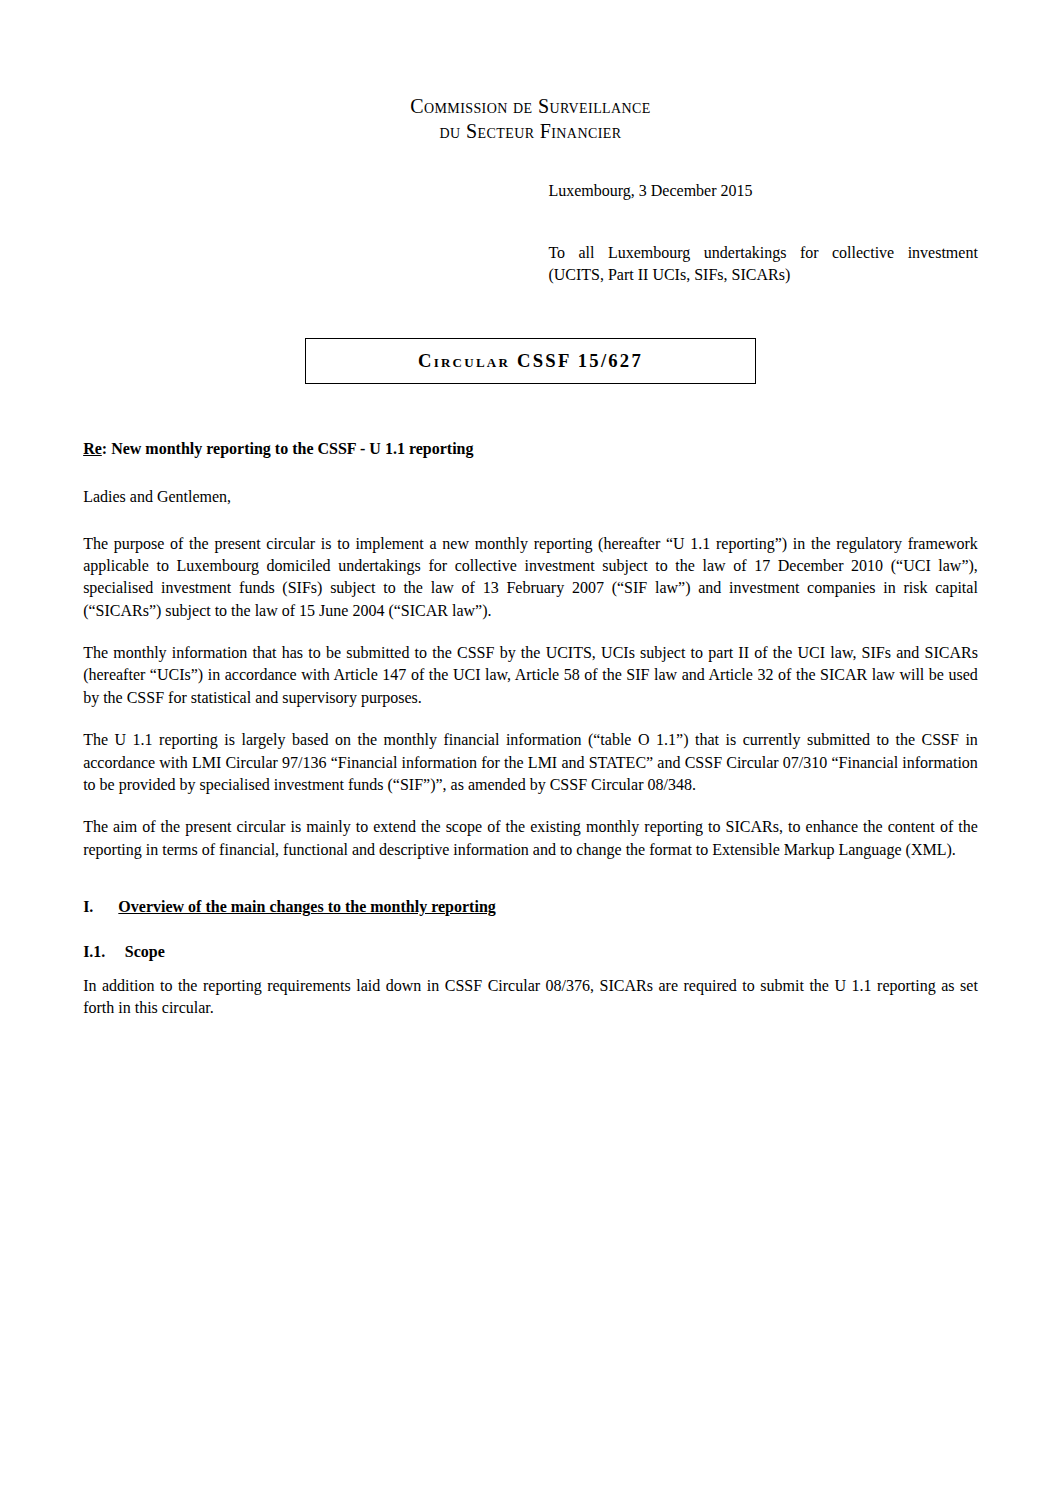Commission de Surveillance
du Secteur Financier
Luxembourg, 3 December 2015
To all Luxembourg undertakings for collective investment (UCITS, Part II UCIs, SIFs, SICARs)
Circular CSSF 15/627
Re: New monthly reporting to the CSSF - U 1.1 reporting
Ladies and Gentlemen,
The purpose of the present circular is to implement a new monthly reporting (hereafter “U 1.1 reporting”) in the regulatory framework applicable to Luxembourg domiciled undertakings for collective investment subject to the law of 17 December 2010 (“UCI law”), specialised investment funds (SIFs) subject to the law of 13 February 2007 (“SIF law”) and investment companies in risk capital (“SICARs”) subject to the law of 15 June 2004 (“SICAR law”).
The monthly information that has to be submitted to the CSSF by the UCITS, UCIs subject to part II of the UCI law, SIFs and SICARs (hereafter “UCIs”) in accordance with Article 147 of the UCI law, Article 58 of the SIF law and Article 32 of the SICAR law will be used by the CSSF for statistical and supervisory purposes.
The U 1.1 reporting is largely based on the monthly financial information (“table O 1.1”) that is currently submitted to the CSSF in accordance with LMI Circular 97/136 “Financial information for the LMI and STATEC” and CSSF Circular 07/310 “Financial information to be provided by specialised investment funds (“SIF”)”, as amended by CSSF Circular 08/348.
The aim of the present circular is mainly to extend the scope of the existing monthly reporting to SICARs, to enhance the content of the reporting in terms of financial, functional and descriptive information and to change the format to Extensible Markup Language (XML).
I. Overview of the main changes to the monthly reporting
I.1. Scope
In addition to the reporting requirements laid down in CSSF Circular 08/376, SICARs are required to submit the U 1.1 reporting as set forth in this circular.